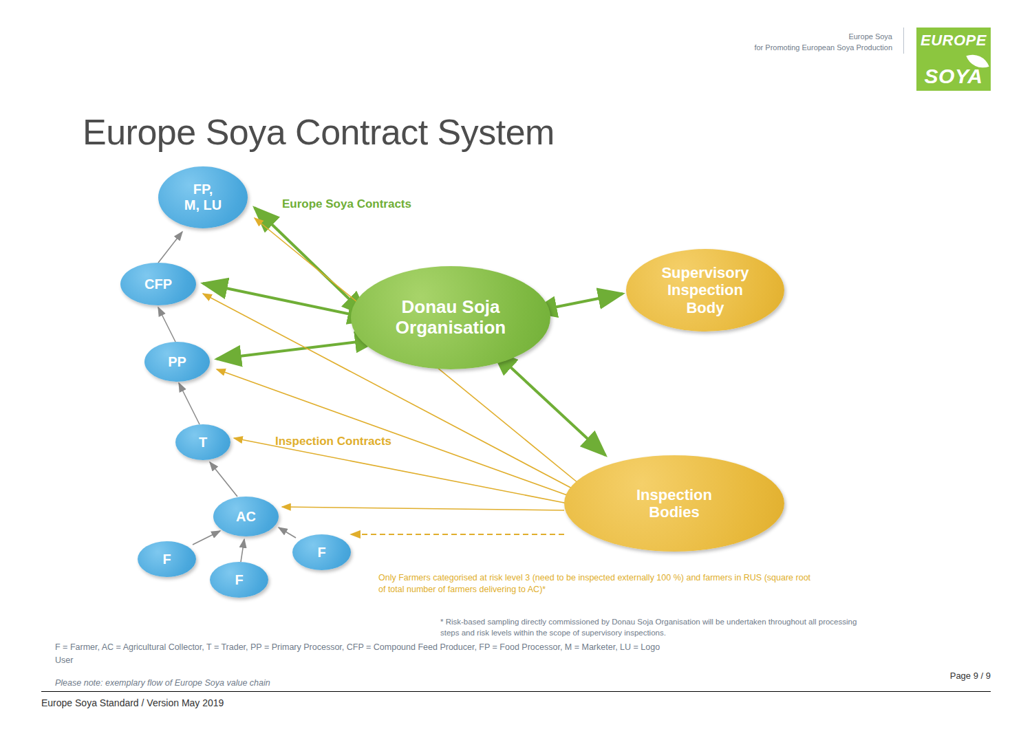Europe Soya
for Promoting European Soya Production
EUROPE
SOYA
Europe Soya Contract System
FP,
M, LU
CFP
PP
T
AC
F
F
F
Donau Soja
Organisation
Supervisory
Inspection
Body
Inspection
Bodies
Europe Soya Contracts
Inspection Contracts
Only Farmers categorised at risk level 3 (need to be inspected externally 100 %) and farmers in RUS (square root of total number of farmers delivering to AC)*
* Risk-based sampling directly commissioned by Donau Soja Organisation will be undertaken throughout all processing steps and risk levels within the scope of supervisory inspections.
F = Farmer, AC = Agricultural Collector, T = Trader, PP = Primary Processor, CFP = Compound Feed Producer, FP = Food Processor, M = Marketer, LU = Logo User Please note: exemplary flow of Europe Soya value chain
Page 9 / 9
Europe Soya Standard / Version May 2019